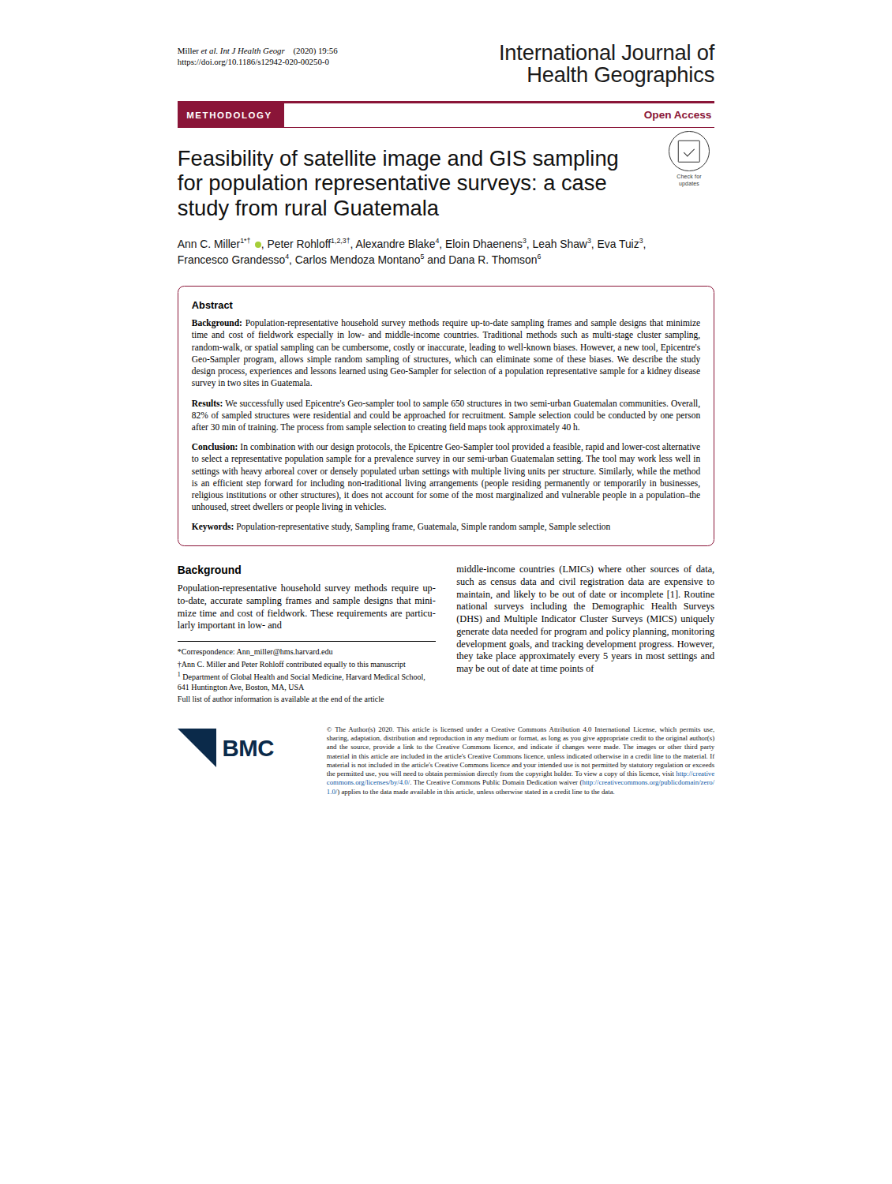Miller et al. Int J Health Geogr (2020) 19:56
https://doi.org/10.1186/s12942-020-00250-0
International Journal of
Health Geographics
Methodology
Open Access
Check for
updates
Feasibility of satellite image and GIS sampling for population representative surveys: a case study from rural Guatemala
Ann C. Miller1*† , Peter Rohloff1,2,3†, Alexandre Blake4, Eloin Dhaenens3, Leah Shaw3, Eva Tuiz3,
Francesco Grandesso4, Carlos Mendoza Montano5 and Dana R. Thomson6
Abstract
Background: Population-representative household survey methods require up-to-date sampling frames and sample designs that minimize time and cost of fieldwork especially in low- and middle-income countries. Traditional methods such as multi-stage cluster sampling, random-walk, or spatial sampling can be cumbersome, costly or inaccurate, leading to well-known biases. However, a new tool, Epicentre's Geo-Sampler program, allows simple random sampling of structures, which can eliminate some of these biases. We describe the study design process, experiences and lessons learned using Geo-Sampler for selection of a population representative sample for a kidney disease survey in two sites in Guatemala.
Results: We successfully used Epicentre's Geo-sampler tool to sample 650 structures in two semi-urban Guatemalan communities. Overall, 82% of sampled structures were residential and could be approached for recruitment. Sample selection could be conducted by one person after 30 min of training. The process from sample selection to creating field maps took approximately 40 h.
Conclusion: In combination with our design protocols, the Epicentre Geo-Sampler tool provided a feasible, rapid and lower-cost alternative to select a representative population sample for a prevalence survey in our semi-urban Guatemalan setting. The tool may work less well in settings with heavy arboreal cover or densely populated urban settings with multiple living units per structure. Similarly, while the method is an efficient step forward for including non-traditional living arrangements (people residing permanently or temporarily in businesses, religious institutions or other structures), it does not account for some of the most marginalized and vulnerable people in a population–the unhoused, street dwellers or people living in vehicles.
Keywords: Population-representative study, Sampling frame, Guatemala, Simple random sample, Sample selection
Background
Population-representative household survey methods require up-to-date, accurate sampling frames and sample designs that minimize time and cost of fieldwork. These requirements are particularly important in low- and
*Correspondence: Ann_miller@hms.harvard.edu
†Ann C. Miller and Peter Rohloff contributed equally to this manuscript
1 Department of Global Health and Social Medicine, Harvard Medical School, 641 Huntington Ave, Boston, MA, USA
Full list of author information is available at the end of the article
middle-income countries (LMICs) where other sources of data, such as census data and civil registration data are expensive to maintain, and likely to be out of date or incomplete [1]. Routine national surveys including the Demographic Health Surveys (DHS) and Multiple Indicator Cluster Surveys (MICS) uniquely generate data needed for program and policy planning, monitoring development goals, and tracking development progress. However, they take place approximately every 5 years in most settings and may be out of date at time points of
BMC
© The Author(s) 2020. This article is licensed under a Creative Commons Attribution 4.0 International License, which permits use, sharing, adaptation, distribution and reproduction in any medium or format, as long as you give appropriate credit to the original author(s) and the source, provide a link to the Creative Commons licence, and indicate if changes were made. The images or other third party material in this article are included in the article's Creative Commons licence, unless indicated otherwise in a credit line to the material. If material is not included in the article's Creative Commons licence and your intended use is not permitted by statutory regulation or exceeds the permitted use, you will need to obtain permission directly from the copyright holder. To view a copy of this licence, visit http://creativecommons.org/licenses/by/4.0/. The Creative Commons Public Domain Dedication waiver (http://creativecommons.org/publicdomain/zero/1.0/) applies to the data made available in this article, unless otherwise stated in a credit line to the data.